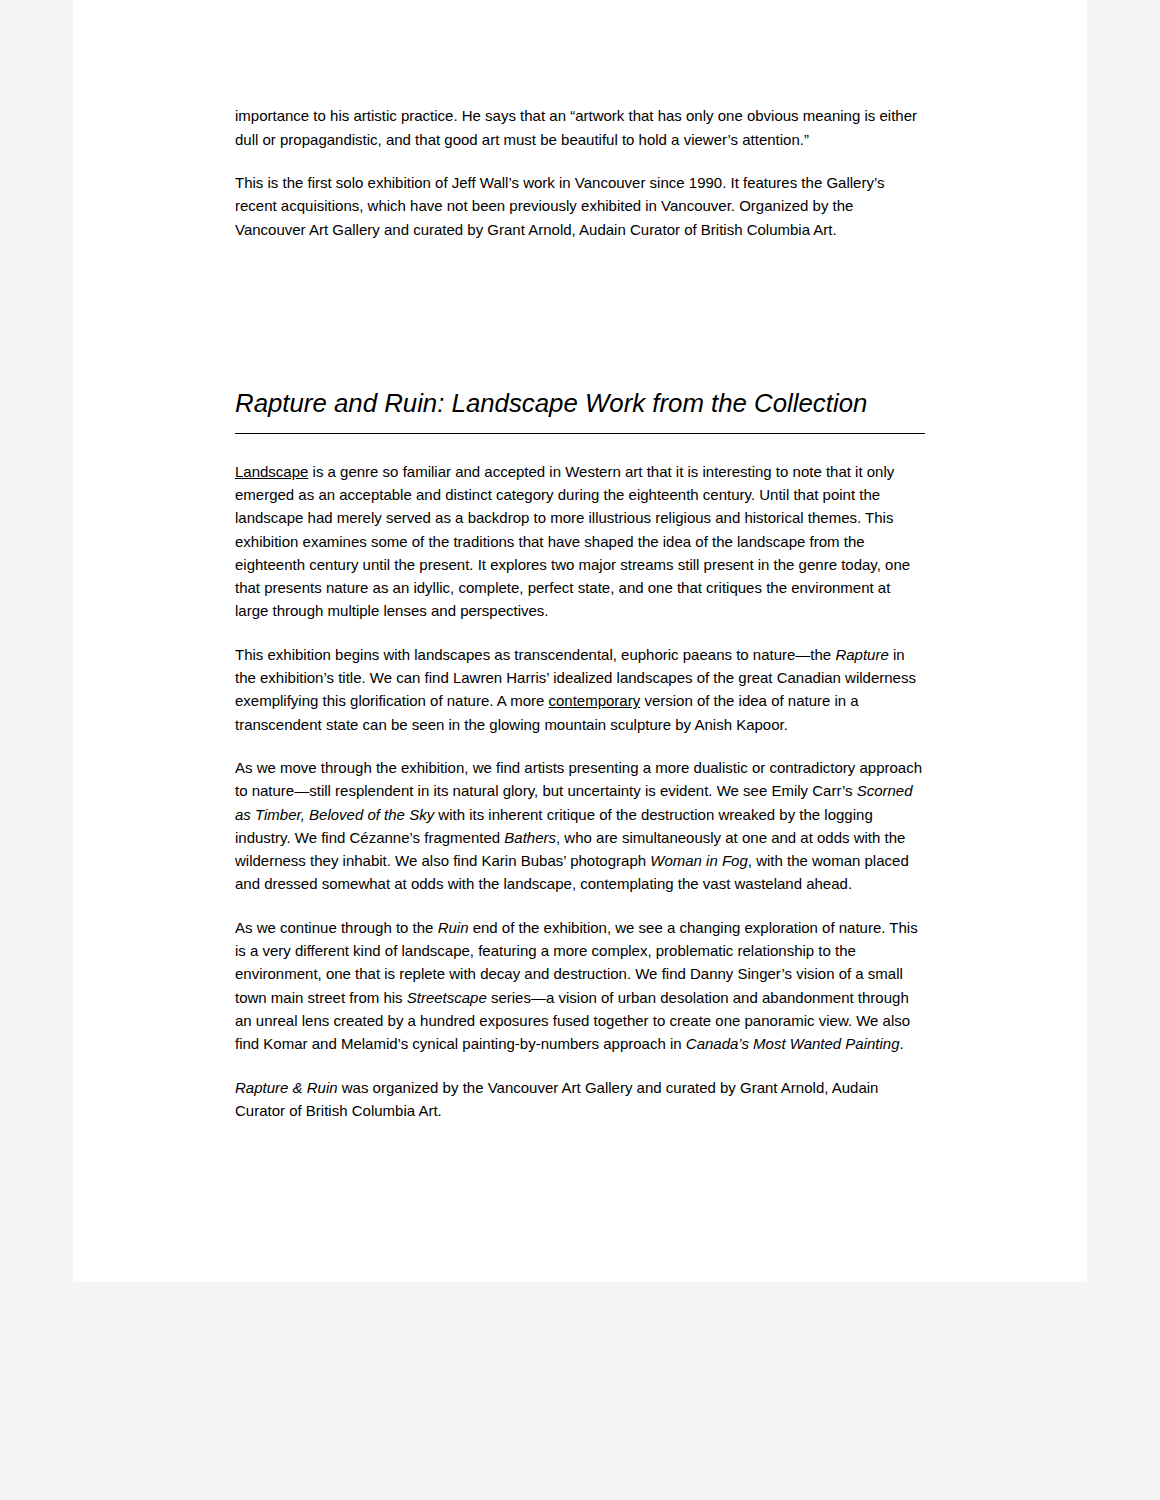importance to his artistic practice. He says that an “artwork that has only one obvious meaning is either dull or propagandistic, and that good art must be beautiful to hold a viewer’s attention.”
This is the first solo exhibition of Jeff Wall’s work in Vancouver since 1990. It features the Gallery’s recent acquisitions, which have not been previously exhibited in Vancouver. Organized by the Vancouver Art Gallery and curated by Grant Arnold, Audain Curator of British Columbia Art.
Rapture and Ruin: Landscape Work from the Collection
Landscape is a genre so familiar and accepted in Western art that it is interesting to note that it only emerged as an acceptable and distinct category during the eighteenth century. Until that point the landscape had merely served as a backdrop to more illustrious religious and historical themes. This exhibition examines some of the traditions that have shaped the idea of the landscape from the eighteenth century until the present. It explores two major streams still present in the genre today, one that presents nature as an idyllic, complete, perfect state, and one that critiques the environment at large through multiple lenses and perspectives.
This exhibition begins with landscapes as transcendental, euphoric paeans to nature—the Rapture in the exhibition’s title. We can find Lawren Harris’ idealized landscapes of the great Canadian wilderness exemplifying this glorification of nature. A more contemporary version of the idea of nature in a transcendent state can be seen in the glowing mountain sculpture by Anish Kapoor.
As we move through the exhibition, we find artists presenting a more dualistic or contradictory approach to nature—still resplendent in its natural glory, but uncertainty is evident. We see Emily Carr’s Scorned as Timber, Beloved of the Sky with its inherent critique of the destruction wreaked by the logging industry. We find Cézanne’s fragmented Bathers, who are simultaneously at one and at odds with the wilderness they inhabit. We also find Karin Bubas’ photograph Woman in Fog, with the woman placed and dressed somewhat at odds with the landscape, contemplating the vast wasteland ahead.
As we continue through to the Ruin end of the exhibition, we see a changing exploration of nature. This is a very different kind of landscape, featuring a more complex, problematic relationship to the environment, one that is replete with decay and destruction. We find Danny Singer’s vision of a small town main street from his Streetscape series—a vision of urban desolation and abandonment through an unreal lens created by a hundred exposures fused together to create one panoramic view. We also find Komar and Melamid’s cynical painting-by-numbers approach in Canada’s Most Wanted Painting.
Rapture & Ruin was organized by the Vancouver Art Gallery and curated by Grant Arnold, Audain Curator of British Columbia Art.